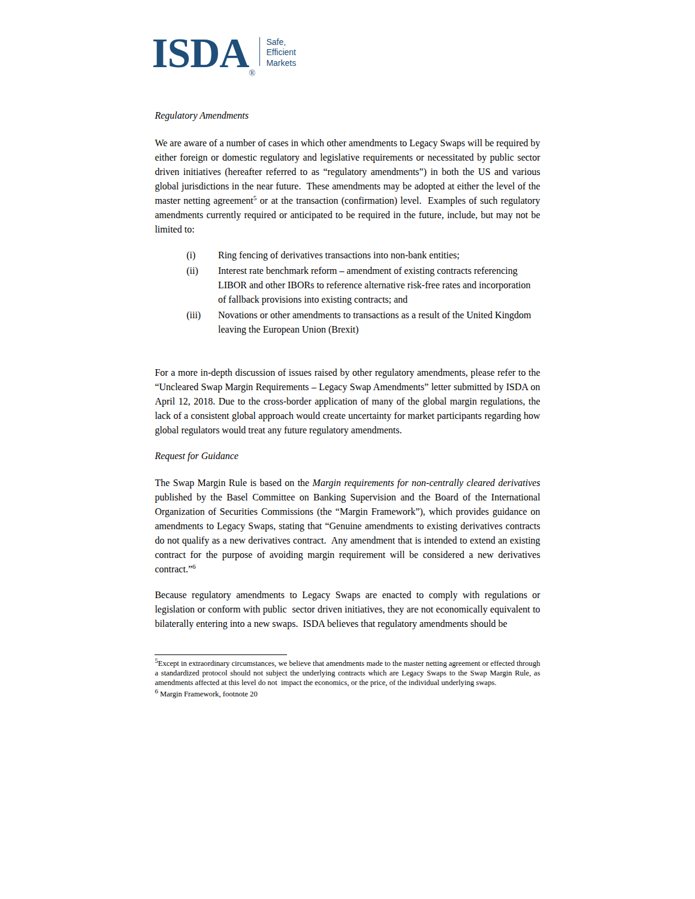ISDA®
Safe,
Efficient
Markets
Regulatory Amendments
We are aware of a number of cases in which other amendments to Legacy Swaps will be required by either foreign or domestic regulatory and legislative requirements or necessitated by public sector driven initiatives (hereafter referred to as “regulatory amendments”) in both the US and various global jurisdictions in the near future. These amendments may be adopted at either the level of the master netting agreement5 or at the transaction (confirmation) level. Examples of such regulatory amendments currently required or anticipated to be required in the future, include, but may not be limited to:
(i) Ring fencing of derivatives transactions into non-bank entities;
(ii) Interest rate benchmark reform – amendment of existing contracts referencing LIBOR and other IBORs to reference alternative risk-free rates and incorporation of fallback provisions into existing contracts; and
(iii) Novations or other amendments to transactions as a result of the United Kingdom leaving the European Union (Brexit)
For a more in-depth discussion of issues raised by other regulatory amendments, please refer to the “Uncleared Swap Margin Requirements – Legacy Swap Amendments” letter submitted by ISDA on April 12, 2018. Due to the cross-border application of many of the global margin regulations, the lack of a consistent global approach would create uncertainty for market participants regarding how global regulators would treat any future regulatory amendments.
Request for Guidance
The Swap Margin Rule is based on the Margin requirements for non-centrally cleared derivatives published by the Basel Committee on Banking Supervision and the Board of the International Organization of Securities Commissions (the “Margin Framework”), which provides guidance on amendments to Legacy Swaps, stating that “Genuine amendments to existing derivatives contracts do not qualify as a new derivatives contract. Any amendment that is intended to extend an existing contract for the purpose of avoiding margin requirement will be considered a new derivatives contract.”6
Because regulatory amendments to Legacy Swaps are enacted to comply with regulations or legislation or conform with public sector driven initiatives, they are not economically equivalent to bilaterally entering into a new swaps. ISDA believes that regulatory amendments should be
5Except in extraordinary circumstances, we believe that amendments made to the master netting agreement or effected through a standardized protocol should not subject the underlying contracts which are Legacy Swaps to the Swap Margin Rule, as amendments affected at this level do not impact the economics, or the price, of the individual underlying swaps.
6 Margin Framework, footnote 20